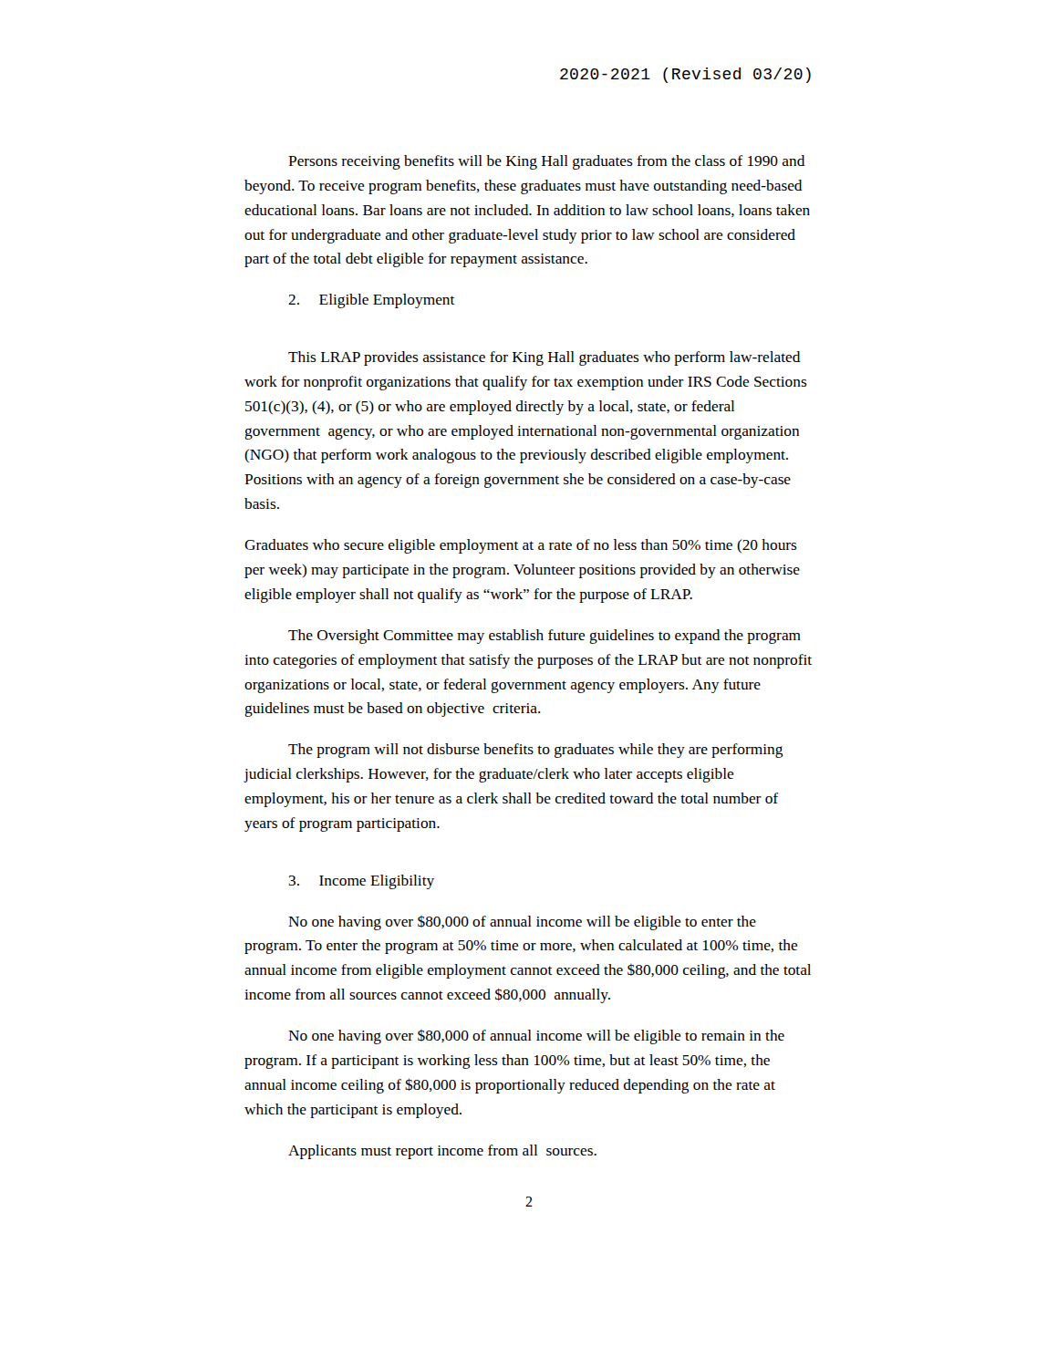2020-2021 (Revised 03/20)
Persons receiving benefits will be King Hall graduates from the class of 1990 and beyond. To receive program benefits, these graduates must have outstanding need-based educational loans. Bar loans are not included. In addition to law school loans, loans taken out for undergraduate and other graduate-level study prior to law school are considered part of the total debt eligible for repayment assistance.
2. Eligible Employment
This LRAP provides assistance for King Hall graduates who perform law-related work for nonprofit organizations that qualify for tax exemption under IRS Code Sections 501(c)(3), (4), or (5) or who are employed directly by a local, state, or federal government agency, or who are employed international non-governmental organization (NGO) that perform work analogous to the previously described eligible employment. Positions with an agency of a foreign government she be considered on a case-by-case basis.
Graduates who secure eligible employment at a rate of no less than 50% time (20 hours per week) may participate in the program. Volunteer positions provided by an otherwise eligible employer shall not qualify as “work” for the purpose of LRAP.
The Oversight Committee may establish future guidelines to expand the program into categories of employment that satisfy the purposes of the LRAP but are not nonprofit organizations or local, state, or federal government agency employers. Any future guidelines must be based on objective criteria.
The program will not disburse benefits to graduates while they are performing judicial clerkships. However, for the graduate/clerk who later accepts eligible employment, his or her tenure as a clerk shall be credited toward the total number of years of program participation.
3. Income Eligibility
No one having over $80,000 of annual income will be eligible to enter the program. To enter the program at 50% time or more, when calculated at 100% time, the annual income from eligible employment cannot exceed the $80,000 ceiling, and the total income from all sources cannot exceed $80,000 annually.
No one having over $80,000 of annual income will be eligible to remain in the program. If a participant is working less than 100% time, but at least 50% time, the annual income ceiling of $80,000 is proportionally reduced depending on the rate at which the participant is employed.
Applicants must report income from all sources.
2